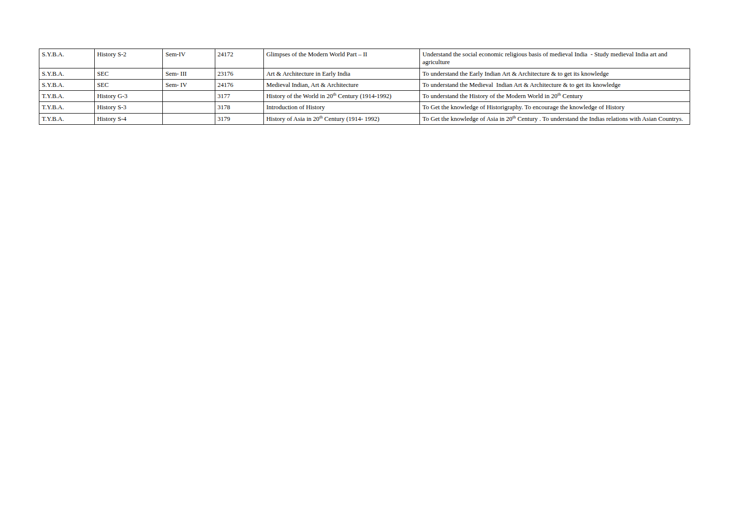| S.Y.B.A. | History S-2 | Sem-IV | 24172 | Glimpses of the Modern World Part – II | Understand the social economic religious basis of medieval India - Study medieval India art and agriculture |
| S.Y.B.A. | SEC | Sem- III | 23176 | Art & Architecture in Early India | To understand the Early Indian Art & Architecture & to get its knowledge |
| S.Y.B.A. | SEC | Sem- IV | 24176 | Medieval Indian, Art & Architecture | To understand the Medieval Indian Art & Architecture & to get its knowledge |
| T.Y.B.A. | History G-3 | | 3177 | History of the World in 20 th Century (1914-1992) | To understand the History of the Modern World in 20 th Century |
| T.Y.B.A. | History S-3 | | 3178 | Introduction of History | To Get the knowledge of Historigraphy. To encourage the knowledge of History |
| T.Y.B.A. | History S-4 | | 3179 | History of Asia in 20 th Century (1914- 1992) | To Get the knowledge of Asia in 20 th Century . To understand the Indias relations with Asian Countrys. |